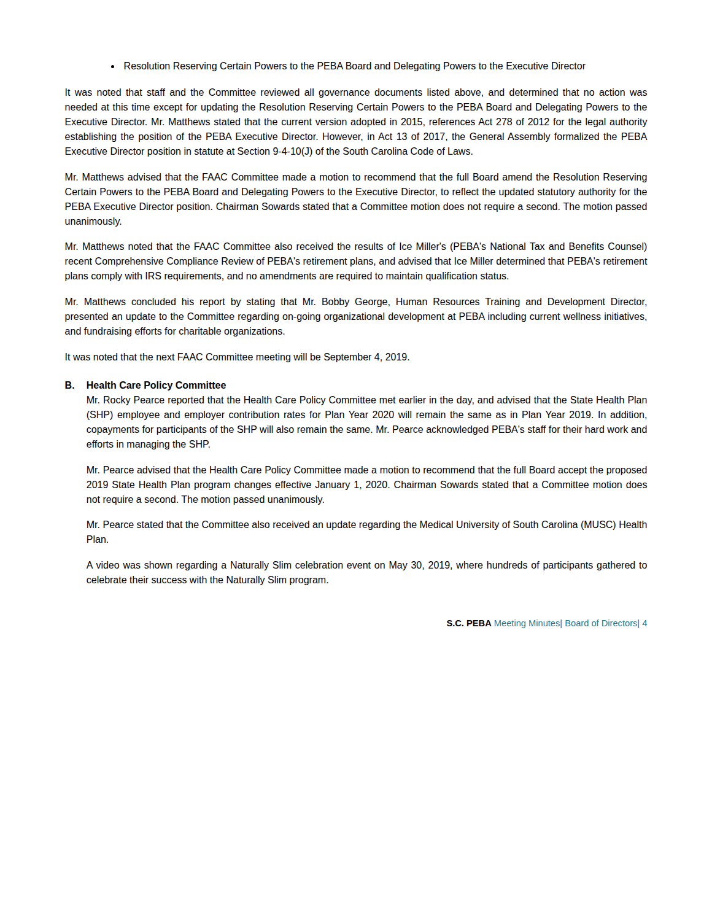Resolution Reserving Certain Powers to the PEBA Board and Delegating Powers to the Executive Director
It was noted that staff and the Committee reviewed all governance documents listed above, and determined that no action was needed at this time except for updating the Resolution Reserving Certain Powers to the PEBA Board and Delegating Powers to the Executive Director. Mr. Matthews stated that the current version adopted in 2015, references Act 278 of 2012 for the legal authority establishing the position of the PEBA Executive Director. However, in Act 13 of 2017, the General Assembly formalized the PEBA Executive Director position in statute at Section 9-4-10(J) of the South Carolina Code of Laws.
Mr. Matthews advised that the FAAC Committee made a motion to recommend that the full Board amend the Resolution Reserving Certain Powers to the PEBA Board and Delegating Powers to the Executive Director, to reflect the updated statutory authority for the PEBA Executive Director position. Chairman Sowards stated that a Committee motion does not require a second. The motion passed unanimously.
Mr. Matthews noted that the FAAC Committee also received the results of Ice Miller's (PEBA's National Tax and Benefits Counsel) recent Comprehensive Compliance Review of PEBA's retirement plans, and advised that Ice Miller determined that PEBA's retirement plans comply with IRS requirements, and no amendments are required to maintain qualification status.
Mr. Matthews concluded his report by stating that Mr. Bobby George, Human Resources Training and Development Director, presented an update to the Committee regarding on-going organizational development at PEBA including current wellness initiatives, and fundraising efforts for charitable organizations.
It was noted that the next FAAC Committee meeting will be September 4, 2019.
B. Health Care Policy Committee
Mr. Rocky Pearce reported that the Health Care Policy Committee met earlier in the day, and advised that the State Health Plan (SHP) employee and employer contribution rates for Plan Year 2020 will remain the same as in Plan Year 2019. In addition, copayments for participants of the SHP will also remain the same. Mr. Pearce acknowledged PEBA's staff for their hard work and efforts in managing the SHP.
Mr. Pearce advised that the Health Care Policy Committee made a motion to recommend that the full Board accept the proposed 2019 State Health Plan program changes effective January 1, 2020. Chairman Sowards stated that a Committee motion does not require a second. The motion passed unanimously.
Mr. Pearce stated that the Committee also received an update regarding the Medical University of South Carolina (MUSC) Health Plan.
A video was shown regarding a Naturally Slim celebration event on May 30, 2019, where hundreds of participants gathered to celebrate their success with the Naturally Slim program.
S.C. PEBA Meeting Minutes| Board of Directors| 4